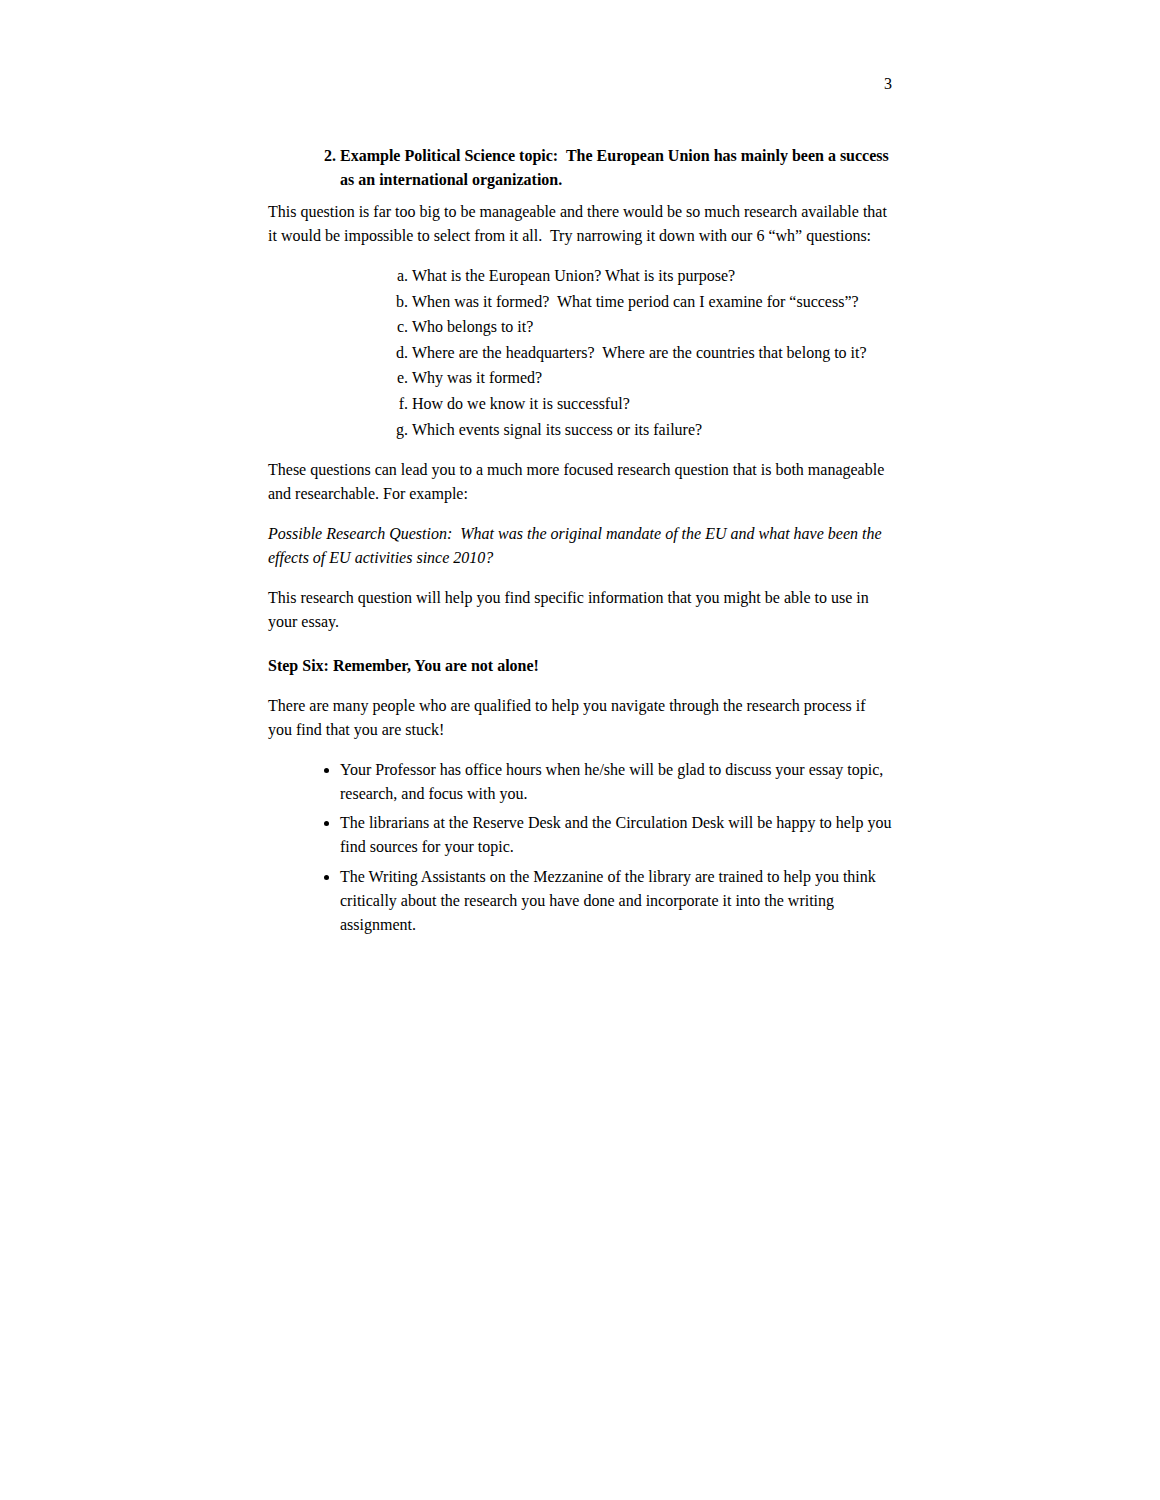3
Example Political Science topic: The European Union has mainly been a success as an international organization.
This question is far too big to be manageable and there would be so much research available that it would be impossible to select from it all. Try narrowing it down with our 6 “wh” questions:
What is the European Union? What is its purpose?
When was it formed? What time period can I examine for “success”?
Who belongs to it?
Where are the headquarters? Where are the countries that belong to it?
Why was it formed?
How do we know it is successful?
Which events signal its success or its failure?
These questions can lead you to a much more focused research question that is both manageable and researchable. For example:
Possible Research Question: What was the original mandate of the EU and what have been the effects of EU activities since 2010?
This research question will help you find specific information that you might be able to use in your essay.
Step Six: Remember, You are not alone!
There are many people who are qualified to help you navigate through the research process if you find that you are stuck!
Your Professor has office hours when he/she will be glad to discuss your essay topic, research, and focus with you.
The librarians at the Reserve Desk and the Circulation Desk will be happy to help you find sources for your topic.
The Writing Assistants on the Mezzanine of the library are trained to help you think critically about the research you have done and incorporate it into the writing assignment.